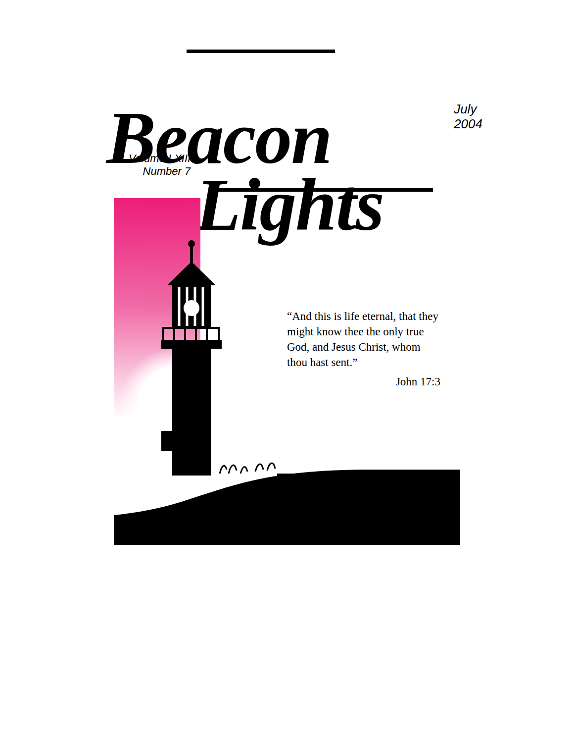Beacon
Lights
July
2004
Volume LXIII
Number 7
“And this is life eternal, that they might know thee the only true God, and Jesus Christ, whom thou hast sent.” John 17:3